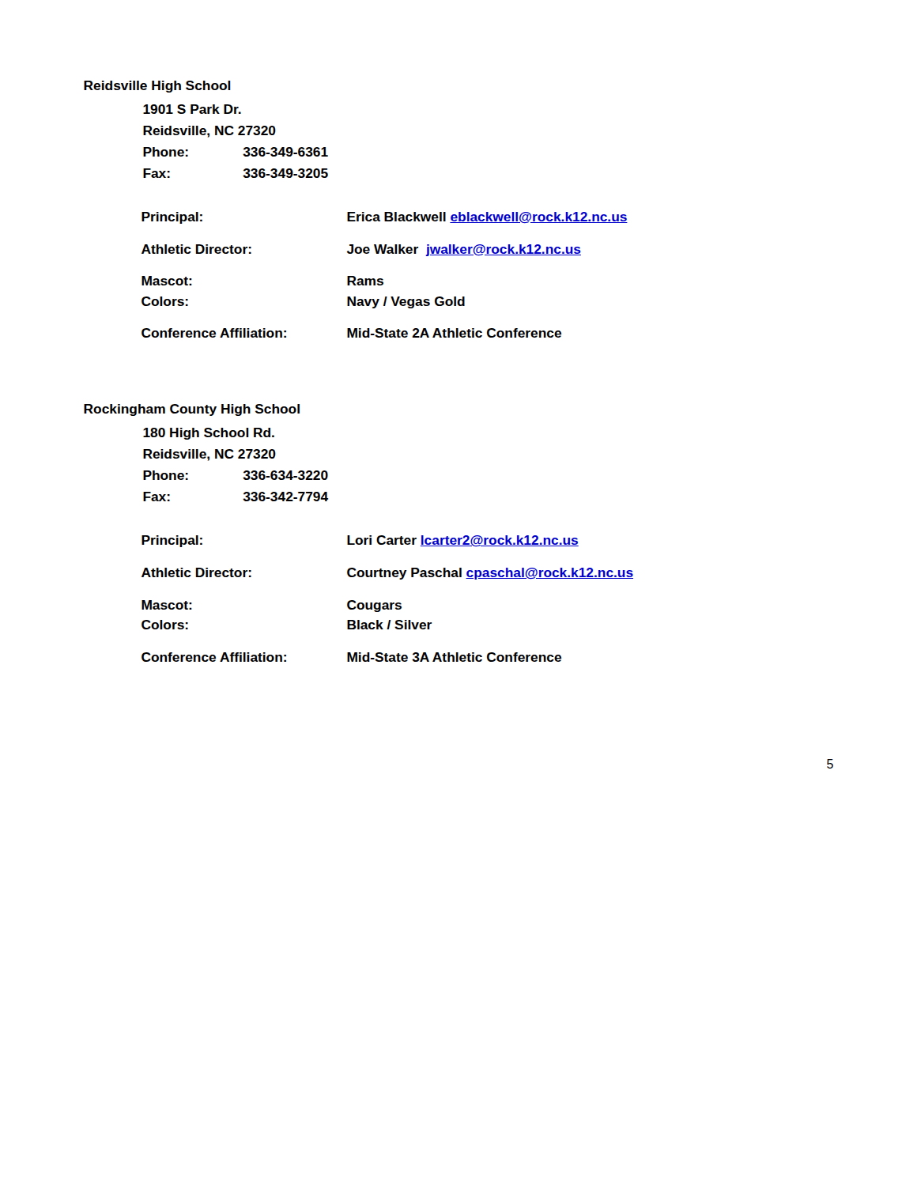Reidsville High School
| 1901 S Park Dr. |
| Reidsville, NC 27320 |
| Phone: | 336-349-6361 |
| Fax: | 336-349-3205 |
| Principal: | Erica Blackwell eblackwell@rock.k12.nc.us |
| Athletic Director: | Joe Walker jwalker@rock.k12.nc.us |
| Mascot: | Rams |
| Colors: | Navy / Vegas Gold |
| Conference Affiliation: | Mid-State 2A Athletic Conference |
Rockingham County High School
| 180 High School Rd. |
| Reidsville, NC 27320 |
| Phone: | 336-634-3220 |
| Fax: | 336-342-7794 |
| Principal: | Lori Carter lcarter2@rock.k12.nc.us |
| Athletic Director: | Courtney Paschal cpaschal@rock.k12.nc.us |
| Mascot: | Cougars |
| Colors: | Black / Silver |
| Conference Affiliation: | Mid-State 3A Athletic Conference |
5